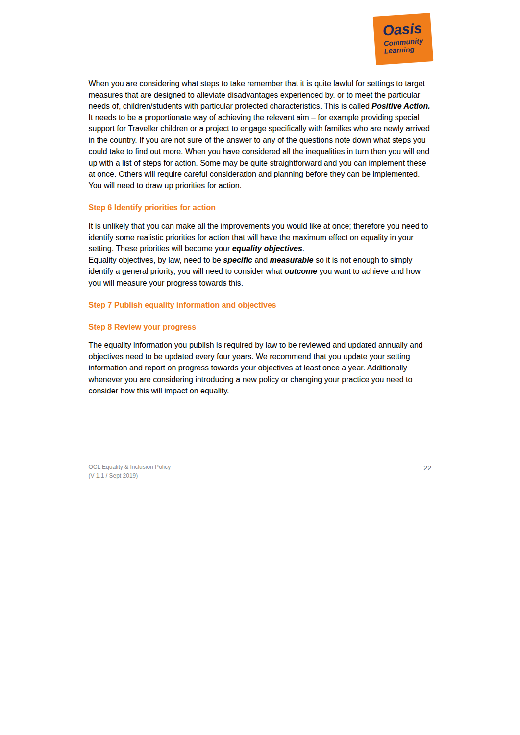Oasis Community
Learning
When you are considering what steps to take remember that it is quite lawful for settings to target measures that are designed to alleviate disadvantages experienced by, or to meet the particular needs of, children/students with particular protected characteristics. This is called Positive Action. It needs to be a proportionate way of achieving the relevant aim – for example providing special support for Traveller children or a project to engage specifically with families who are newly arrived in the country. If you are not sure of the answer to any of the questions note down what steps you could take to find out more. When you have considered all the inequalities in turn then you will end up with a list of steps for action. Some may be quite straightforward and you can implement these at once. Others will require careful consideration and planning before they can be implemented. You will need to draw up priorities for action.
Step 6 Identify priorities for action
It is unlikely that you can make all the improvements you would like at once; therefore you need to identify some realistic priorities for action that will have the maximum effect on equality in your setting. These priorities will become your equality objectives.
Equality objectives, by law, need to be specific and measurable so it is not enough to simply identify a general priority, you will need to consider what outcome you want to achieve and how you will measure your progress towards this.
Step 7 Publish equality information and objectives
Step 8 Review your progress
The equality information you publish is required by law to be reviewed and updated annually and objectives need to be updated every four years. We recommend that you update your setting information and report on progress towards your objectives at least once a year. Additionally whenever you are considering introducing a new policy or changing your practice you need to consider how this will impact on equality.
OCL Equality & Inclusion Policy
(V 1.1 / Sept 2019)
22